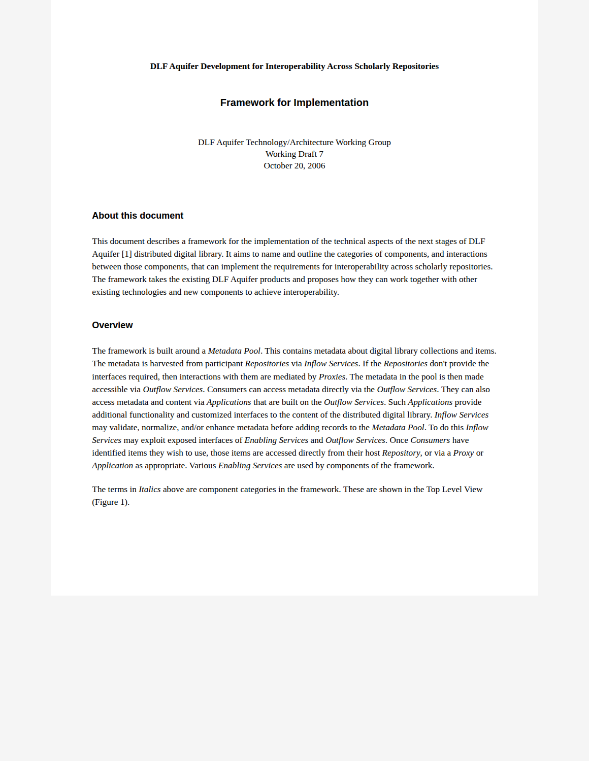DLF Aquifer Development for Interoperability Across Scholarly Repositories
Framework for Implementation
DLF Aquifer Technology/Architecture Working Group
Working Draft 7
October 20, 2006
About this document
This document describes a framework for the implementation of the technical aspects of the next stages of DLF Aquifer [1] distributed digital library. It aims to name and outline the categories of components, and interactions between those components, that can implement the requirements for interoperability across scholarly repositories. The framework takes the existing DLF Aquifer products and proposes how they can work together with other existing technologies and new components to achieve interoperability.
Overview
The framework is built around a Metadata Pool. This contains metadata about digital library collections and items. The metadata is harvested from participant Repositories via Inflow Services. If the Repositories don't provide the interfaces required, then interactions with them are mediated by Proxies. The metadata in the pool is then made accessible via Outflow Services. Consumers can access metadata directly via the Outflow Services. They can also access metadata and content via Applications that are built on the Outflow Services. Such Applications provide additional functionality and customized interfaces to the content of the distributed digital library. Inflow Services may validate, normalize, and/or enhance metadata before adding records to the Metadata Pool. To do this Inflow Services may exploit exposed interfaces of Enabling Services and Outflow Services. Once Consumers have identified items they wish to use, those items are accessed directly from their host Repository, or via a Proxy or Application as appropriate. Various Enabling Services are used by components of the framework.
The terms in Italics above are component categories in the framework. These are shown in the Top Level View (Figure 1).